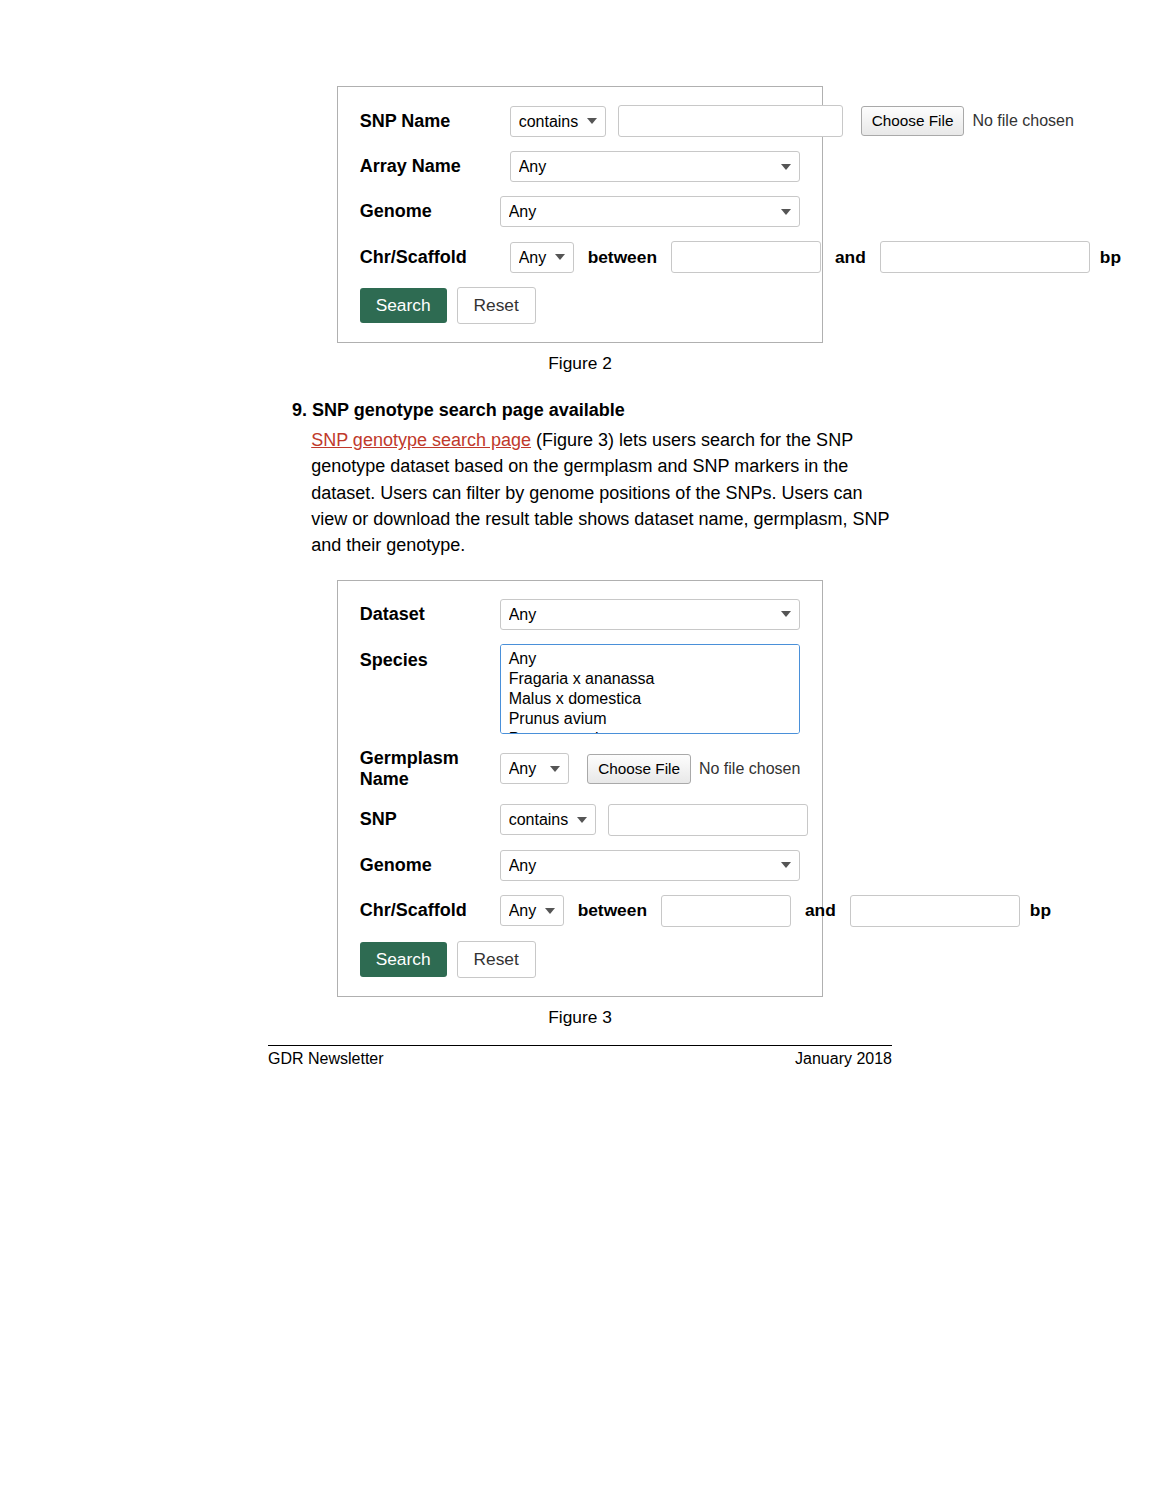SNP Name
contains Choose File No file chosen
Array Name
Any
Genome
Any
Chr/Scaffold
Any between and bp
Search Reset
Figure 2
9. SNP genotype search page available
SNP genotype search page (Figure 3) lets users search for the SNP genotype dataset based on the germplasm and SNP markers in the dataset. Users can filter by genome positions of the SNPs. Users can view or download the result table shows dataset name, germplasm, SNP and their genotype.
Dataset
Any
Species
Any
Fragaria x ananassa
Malus x domestica
Prunus avium
Prunus persica
Germplasm Name
Any Choose File No file chosen
SNP
contains
Genome
Any
Chr/Scaffold
Any between and bp
Search Reset
Figure 3
GDR Newsletter January 2018